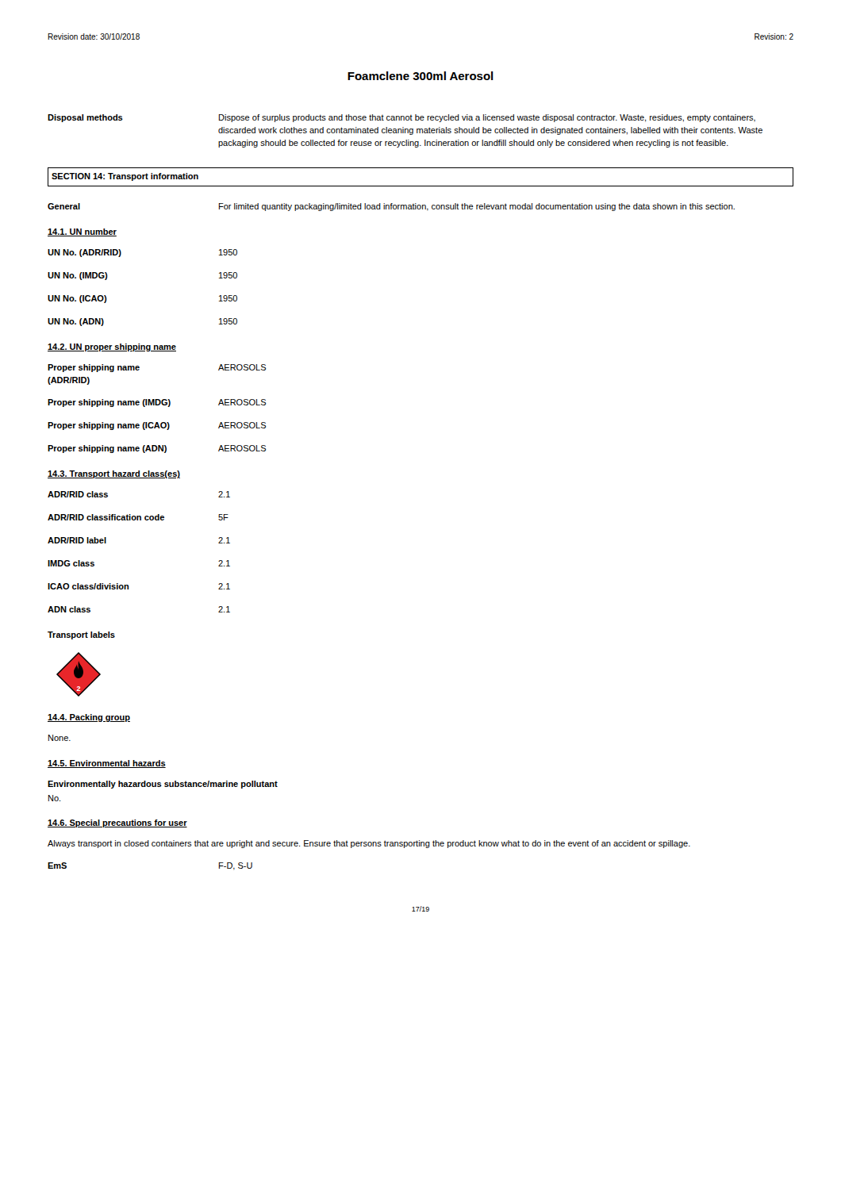Revision date: 30/10/2018 Revision: 2
Foamclene 300ml Aerosol
Disposal methods
Dispose of surplus products and those that cannot be recycled via a licensed waste disposal contractor. Waste, residues, empty containers, discarded work clothes and contaminated cleaning materials should be collected in designated containers, labelled with their contents. Waste packaging should be collected for reuse or recycling. Incineration or landfill should only be considered when recycling is not feasible.
SECTION 14: Transport information
General
For limited quantity packaging/limited load information, consult the relevant modal documentation using the data shown in this section.
14.1. UN number
UN No. (ADR/RID)
1950
UN No. (IMDG)
1950
UN No. (ICAO)
1950
UN No. (ADN)
1950
14.2. UN proper shipping name
Proper shipping name
(ADR/RID)
AEROSOLS
Proper shipping name (IMDG)
AEROSOLS
Proper shipping name (ICAO)
AEROSOLS
Proper shipping name (ADN)
AEROSOLS
14.3. Transport hazard class(es)
ADR/RID class
2.1
ADR/RID classification code
5F
ADR/RID label
2.1
IMDG class
2.1
ICAO class/division
2.1
ADN class
2.1
Transport labels
2
14.4. Packing group
None.
14.5. Environmental hazards
Environmentally hazardous substance/marine pollutant
No.
14.6. Special precautions for user
Always transport in closed containers that are upright and secure. Ensure that persons transporting the product know what to do in the event of an accident or spillage.
EmS
F-D, S-U
17/19